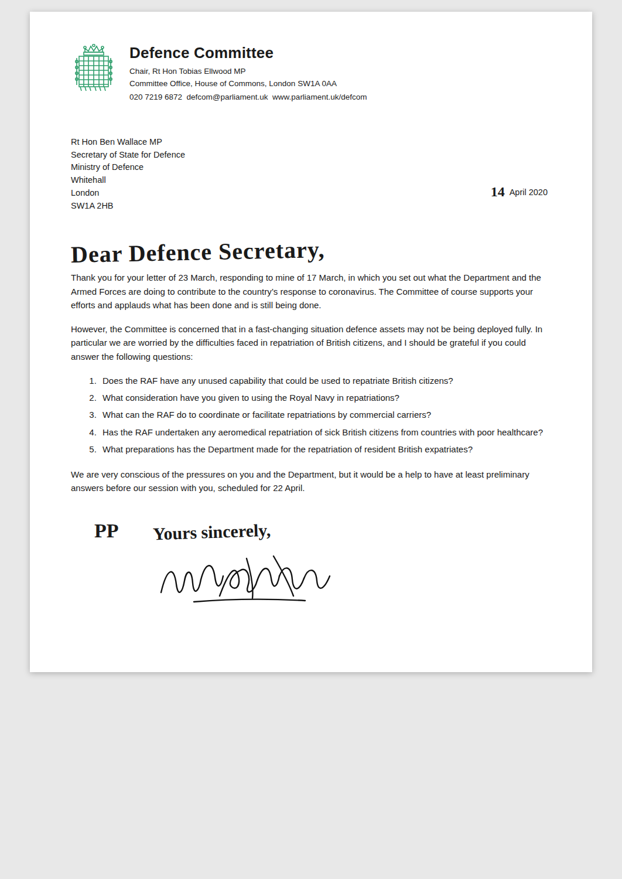Defence Committee
Chair, Rt Hon Tobias Ellwood MP
Committee Office, House of Commons, London SW1A 0AA
020 7219 6872 defcom@parliament.uk www.parliament.uk/defcom
Rt Hon Ben Wallace MP Secretary of State for Defence Ministry of Defence Whitehall London SW1A 2HB
14 April 2020
Dear Defence Secretary,
Thank you for your letter of 23 March, responding to mine of 17 March, in which you set out what the Department and the Armed Forces are doing to contribute to the country’s response to coronavirus. The Committee of course supports your efforts and applauds what has been done and is still being done.
However, the Committee is concerned that in a fast-changing situation defence assets may not be being deployed fully. In particular we are worried by the difficulties faced in repatriation of British citizens, and I should be grateful if you could answer the following questions:
Does the RAF have any unused capability that could be used to repatriate British citizens?
What consideration have you given to using the Royal Navy in repatriations?
What can the RAF do to coordinate or facilitate repatriations by commercial carriers?
Has the RAF undertaken any aeromedical repatriation of sick British citizens from countries with poor healthcare?
What preparations has the Department made for the repatriation of resident British expatriates?
We are very conscious of the pressures on you and the Department, but it would be a help to have at least preliminary answers before our session with you, scheduled for 22 April.
PP Yours sincerely,